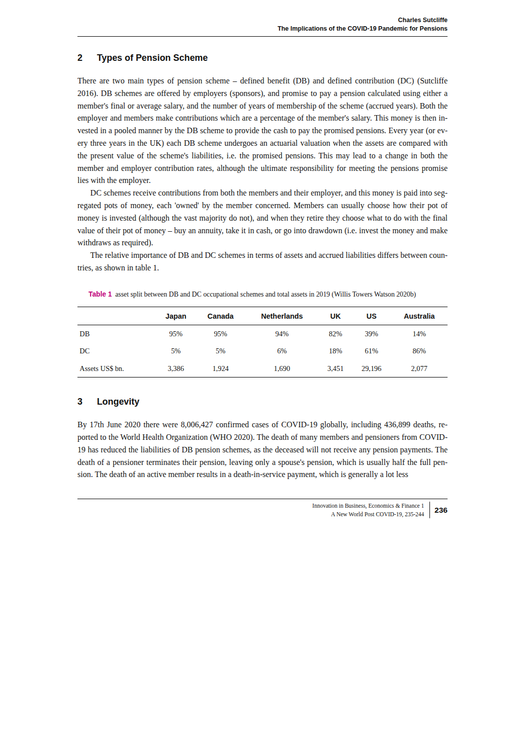Charles Sutcliffe
The Implications of the COVID-19 Pandemic for Pensions
2 Types of Pension Scheme
There are two main types of pension scheme – defined benefit (DB) and defined contribution (DC) (Sutcliffe 2016). DB schemes are offered by employers (sponsors), and promise to pay a pension calculated using either a member's final or average salary, and the number of years of membership of the scheme (accrued years). Both the employer and members make contributions which are a percentage of the member's salary. This money is then invested in a pooled manner by the DB scheme to provide the cash to pay the promised pensions. Every year (or every three years in the UK) each DB scheme undergoes an actuarial valuation when the assets are compared with the present value of the scheme's liabilities, i.e. the promised pensions. This may lead to a change in both the member and employer contribution rates, although the ultimate responsibility for meeting the pensions promise lies with the employer.
DC schemes receive contributions from both the members and their employer, and this money is paid into segregated pots of money, each 'owned' by the member concerned. Members can usually choose how their pot of money is invested (although the vast majority do not), and when they retire they choose what to do with the final value of their pot of money – buy an annuity, take it in cash, or go into drawdown (i.e. invest the money and make withdraws as required).
The relative importance of DB and DC schemes in terms of assets and accrued liabilities differs between countries, as shown in table 1.
Table 1 asset split between DB and DC occupational schemes and total assets in 2019 (Willis Towers Watson 2020b)
| | Japan | Canada | Netherlands | UK | US | Australia |
| --- | --- | --- | --- | --- | --- | --- |
| DB | 95% | 95% | 94% | 82% | 39% | 14% |
| DC | 5% | 5% | 6% | 18% | 61% | 86% |
| Assets US$ bn. | 3,386 | 1,924 | 1,690 | 3,451 | 29,196 | 2,077 |
3 Longevity
By 17th June 2020 there were 8,006,427 confirmed cases of COVID-19 globally, including 436,899 deaths, reported to the World Health Organization (WHO 2020). The death of many members and pensioners from COVID-19 has reduced the liabilities of DB pension schemes, as the deceased will not receive any pension payments. The death of a pensioner terminates their pension, leaving only a spouse's pension, which is usually half the full pension. The death of an active member results in a death-in-service payment, which is generally a lot less
Innovation in Business, Economics & Finance 1
A New World Post COVID-19, 235-244
236